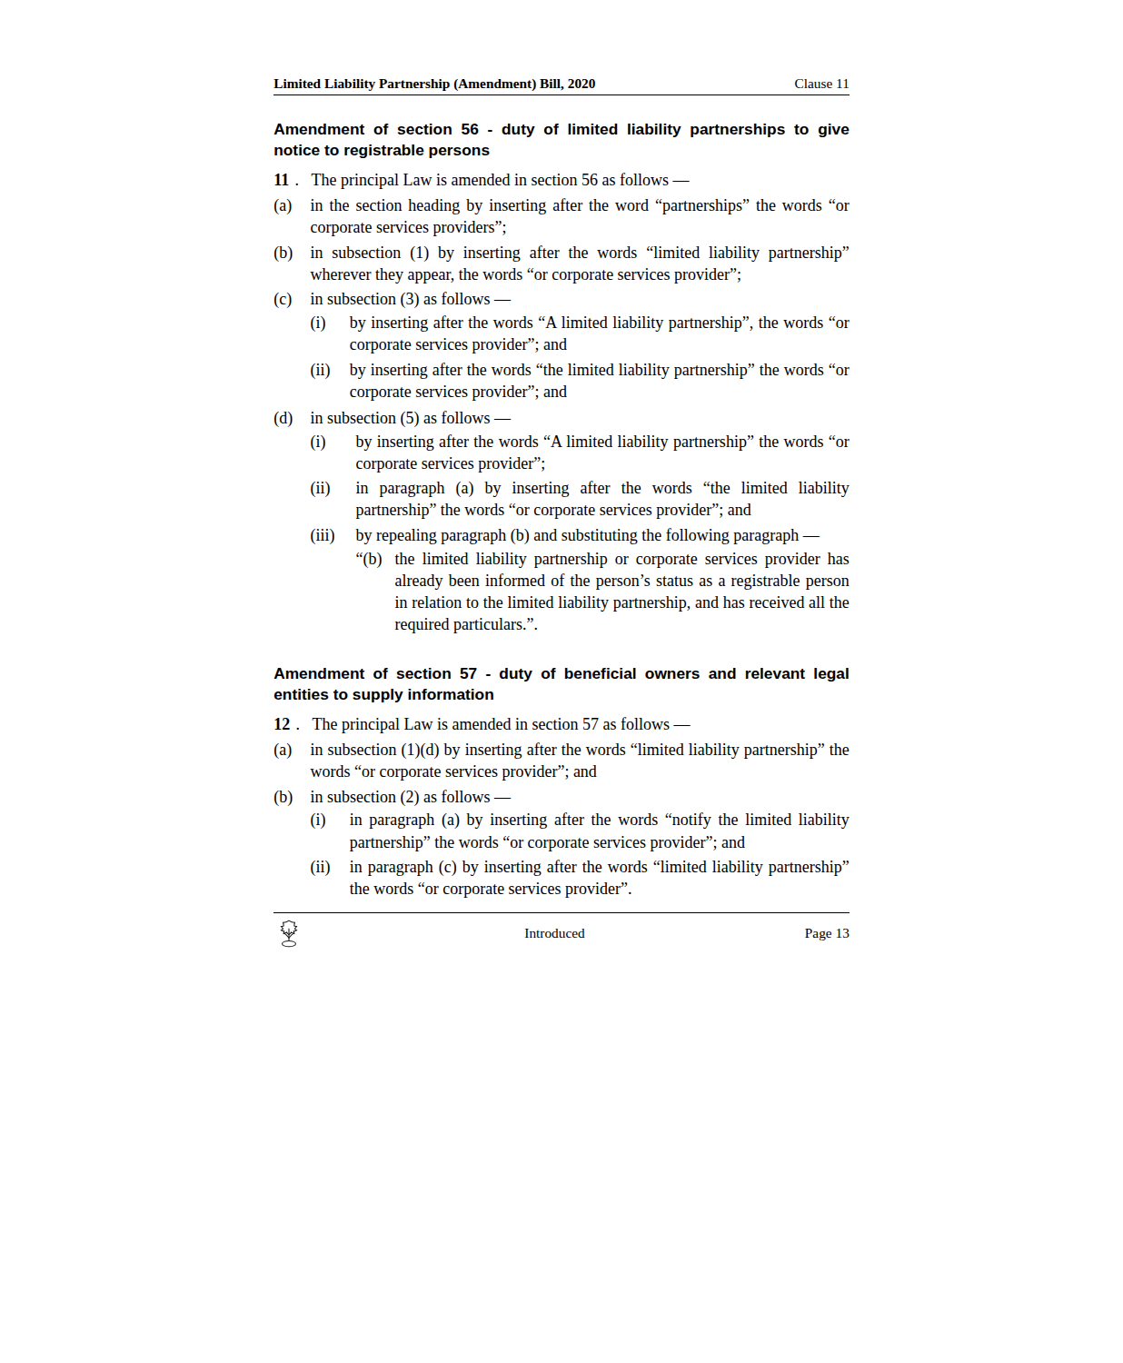Limited Liability Partnership (Amendment) Bill, 2020
Clause 11
Amendment of section 56 - duty of limited liability partnerships to give notice to registrable persons
11. The principal Law is amended in section 56 as follows —
| (a) | in the section heading by inserting after the word “partnerships” the words “or corporate services providers”; |
| (b) | in subsection (1) by inserting after the words “limited liability partnership” wherever they appear, the words “or corporate services provider”; |
| (c) | in subsection (3) as follows — / (i) / by inserting after the words “A limited liability partnership”, the words “or corporate services provider”; and / / (ii) / by inserting after the words “the limited liability partnership” the words “or corporate services provider”; and / |
| (d) | in subsection (5) as follows — / (i) / by inserting after the words “A limited liability partnership” the words “or corporate services provider”; / / (ii) / in paragraph (a) by inserting after the words “the limited liability partnership” the words “or corporate services provider”; and / / (iii) / by repealing paragraph (b) and substituting the following paragraph — / “(b) / the limited liability partnership or corporate services provider has already been informed of the person’s status as a registrable person in relation to the limited liability partnership, and has received all the required particulars.”. / / |
Amendment of section 57 - duty of beneficial owners and relevant legal entities to supply information
12. The principal Law is amended in section 57 as follows —
| (a) | in subsection (1)(d) by inserting after the words “limited liability partnership” the words “or corporate services provider”; and |
| (b) | in subsection (2) as follows — / (i) / in paragraph (a) by inserting after the words “notify the limited liability partnership” the words “or corporate services provider”; and / / (ii) / in paragraph (c) by inserting after the words “limited liability partnership” the words “or corporate services provider”. / |
Introduced
Page 13